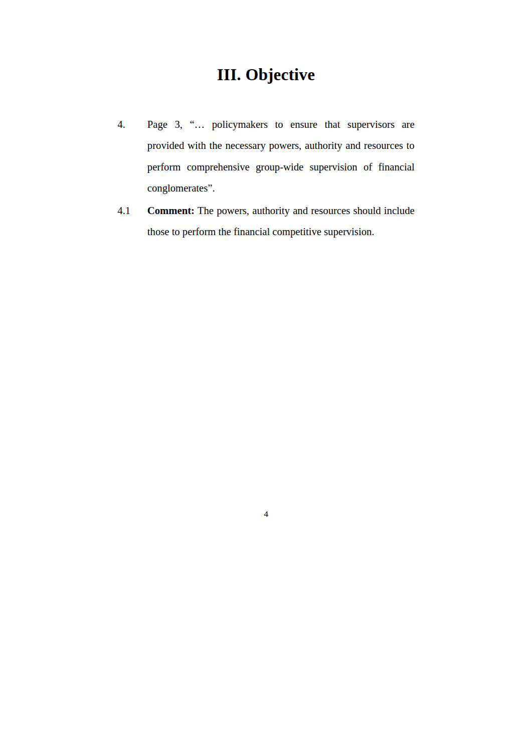III. Objective
4. Page 3, “… policymakers to ensure that supervisors are provided with the necessary powers, authority and resources to perform comprehensive group-wide supervision of financial conglomerates”.
4.1 Comment: The powers, authority and resources should include those to perform the financial competitive supervision.
4